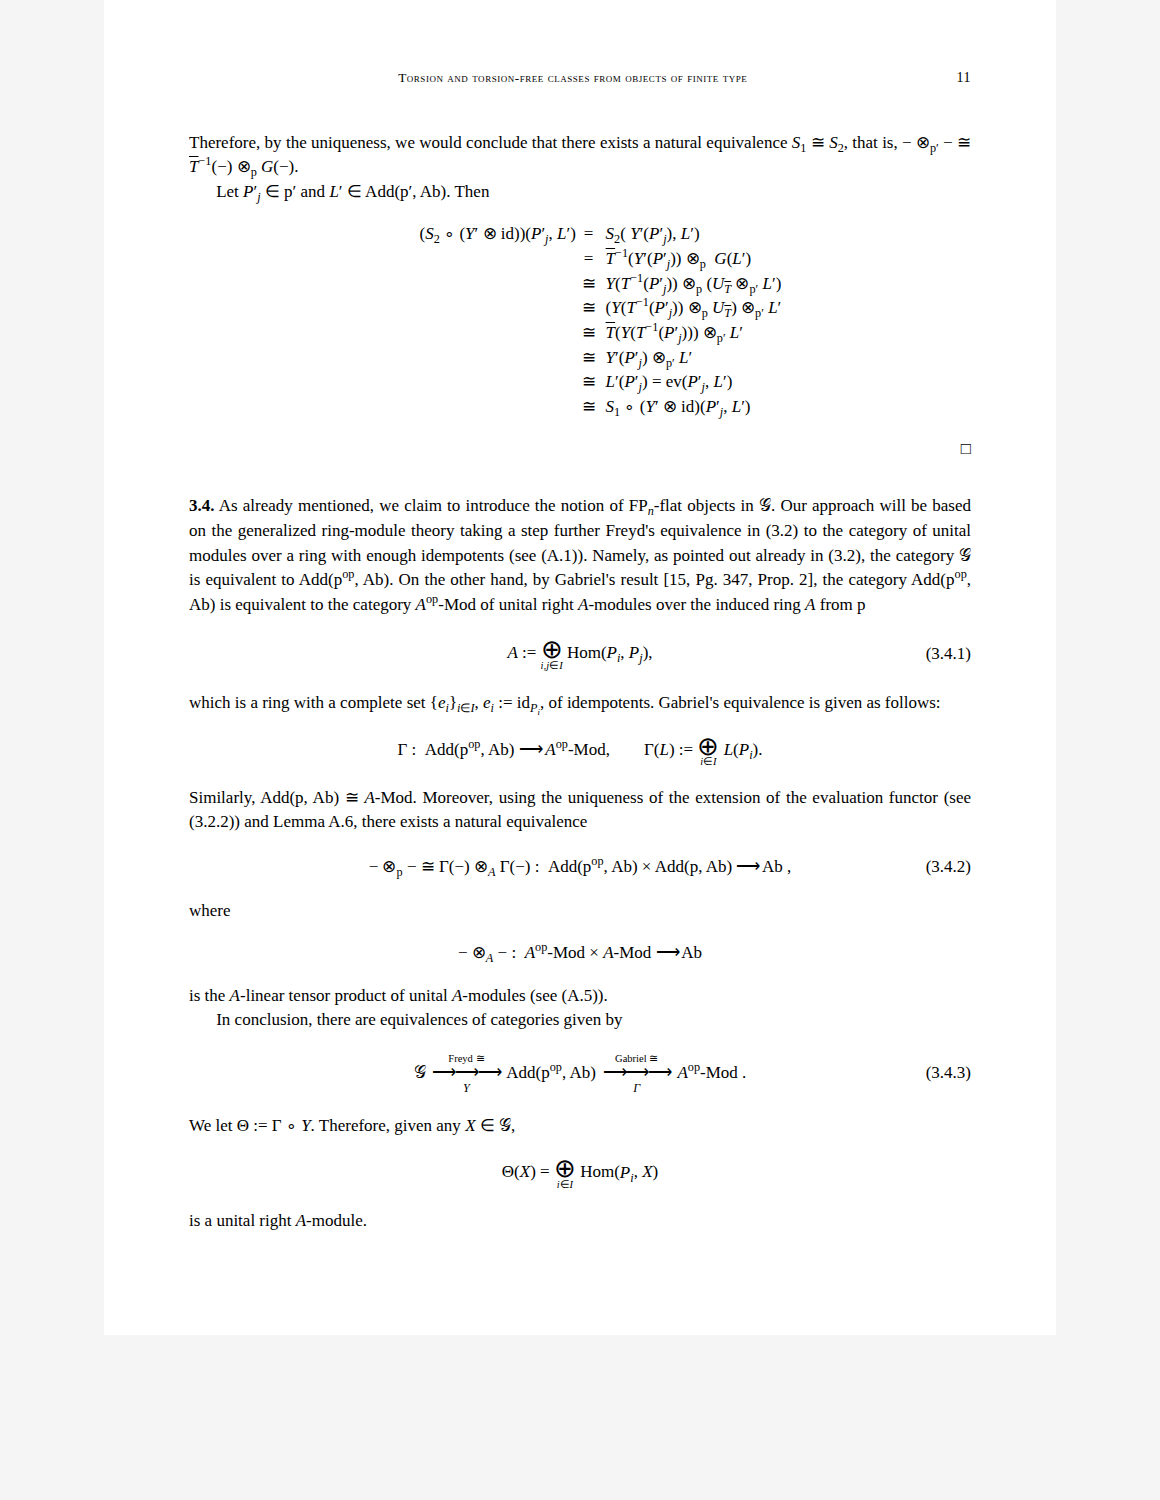Torsion and torsion-free classes from objects of finite type 11
Therefore, by the uniqueness, we would conclude that there exists a natural equivalence S1 ≅ S2, that is, − ⊗p′ − ≅ T−1(−) ⊗p G(−).
Let P′j ∈ p′ and L′ ∈ Add(p′, Ab). Then
(S2 ∘ (Y′ ⊗ id))(P′j, L′)= S2( Y′(P′j), L′) = T−1(Y′(P′j)) ⊗p G(L′) ≅ Y(T−1(P′j)) ⊗p (UT ⊗p′ L′) ≅ (Y(T−1(P′j)) ⊗p UT) ⊗p′ L′ ≅ T(Y(T−1(P′j))) ⊗p′ L′ ≅ Y′(P′j) ⊗p′ L′ ≅ L′(P′j) = ev(P′j, L′) ≅ S1 ∘ (Y′ ⊗ id)(P′j, L′)
□
3.4. As already mentioned, we claim to introduce the notion of FPn-flat objects in 𝒢. Our approach will be based on the generalized ring-module theory taking a step further Freyd's equivalence in (3.2) to the category of unital modules over a ring with enough idempotents (see (A.1)). Namely, as pointed out already in (3.2), the category 𝒢 is equivalent to Add(pop, Ab). On the other hand, by Gabriel's result [15, Pg. 347, Prop. 2], the category Add(pop, Ab) is equivalent to the category Aop-Mod of unital right A-modules over the induced ring A from p
A := ⊕i,j∈I Hom(Pi, Pj), (3.4.1)
which is a ring with a complete set {ei}i∈I, ei := idPi, of idempotents. Gabriel's equivalence is given as follows:
Γ : Add(pop, Ab) ⟶ Aop-Mod, Γ(L) := ⊕i∈I L(Pi).
Similarly, Add(p, Ab) ≅ A-Mod. Moreover, using the uniqueness of the extension of the evaluation functor (see (3.2.2)) and Lemma A.6, there exists a natural equivalence
− ⊗p − ≅ Γ(−) ⊗A Γ(−) : Add(pop, Ab) × Add(p, Ab) ⟶ Ab , (3.4.2)
where
− ⊗A − : Aop-Mod × A-Mod ⟶ Ab
is the A-linear tensor product of unital A-modules (see (A.5)).
In conclusion, there are equivalences of categories given by
𝒢 Freyd ≅⟶⟶⟶Y Add(pop, Ab) Gabriel ≅⟶⟶⟶Γ Aop-Mod . (3.4.3)
We let Θ := Γ ∘ Y. Therefore, given any X ∈ 𝒢,
Θ(X) = ⊕i∈I Hom(Pi, X)
is a unital right A-module.